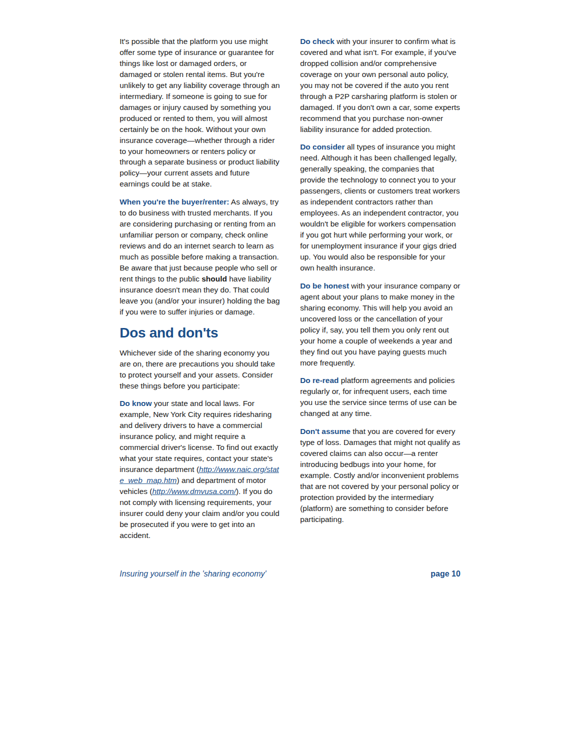It's possible that the platform you use might offer some type of insurance or guarantee for things like lost or damaged orders, or damaged or stolen rental items. But you're unlikely to get any liability coverage through an intermediary. If someone is going to sue for damages or injury caused by something you produced or rented to them, you will almost certainly be on the hook. Without your own insurance coverage—whether through a rider to your homeowners or renters policy or through a separate business or product liability policy—your current assets and future earnings could be at stake.
When you're the buyer/renter: As always, try to do business with trusted merchants. If you are considering purchasing or renting from an unfamiliar person or company, check online reviews and do an internet search to learn as much as possible before making a transaction. Be aware that just because people who sell or rent things to the public should have liability insurance doesn't mean they do. That could leave you (and/or your insurer) holding the bag if you were to suffer injuries or damage.
Dos and don'ts
Whichever side of the sharing economy you are on, there are precautions you should take to protect yourself and your assets. Consider these things before you participate:
Do know your state and local laws. For example, New York City requires ridesharing and delivery drivers to have a commercial insurance policy, and might require a commercial driver's license. To find out exactly what your state requires, contact your state's insurance department (http://www.naic.org/state_web_map.htm) and department of motor vehicles (http://www.dmvusa.com/). If you do not comply with licensing requirements, your insurer could deny your claim and/or you could be prosecuted if you were to get into an accident.
Do check with your insurer to confirm what is covered and what isn't. For example, if you've dropped collision and/or comprehensive coverage on your own personal auto policy, you may not be covered if the auto you rent through a P2P carsharing platform is stolen or damaged. If you don't own a car, some experts recommend that you purchase non-owner liability insurance for added protection.
Do consider all types of insurance you might need. Although it has been challenged legally, generally speaking, the companies that provide the technology to connect you to your passengers, clients or customers treat workers as independent contractors rather than employees. As an independent contractor, you wouldn't be eligible for workers compensation if you got hurt while performing your work, or for unemployment insurance if your gigs dried up. You would also be responsible for your own health insurance.
Do be honest with your insurance company or agent about your plans to make money in the sharing economy. This will help you avoid an uncovered loss or the cancellation of your policy if, say, you tell them you only rent out your home a couple of weekends a year and they find out you have paying guests much more frequently.
Do re-read platform agreements and policies regularly or, for infrequent users, each time you use the service since terms of use can be changed at any time.
Don't assume that you are covered for every type of loss. Damages that might not qualify as covered claims can also occur—a renter introducing bedbugs into your home, for example. Costly and/or inconvenient problems that are not covered by your personal policy or protection provided by the intermediary (platform) are something to consider before participating.
Insuring yourself in the 'sharing economy'
page 10